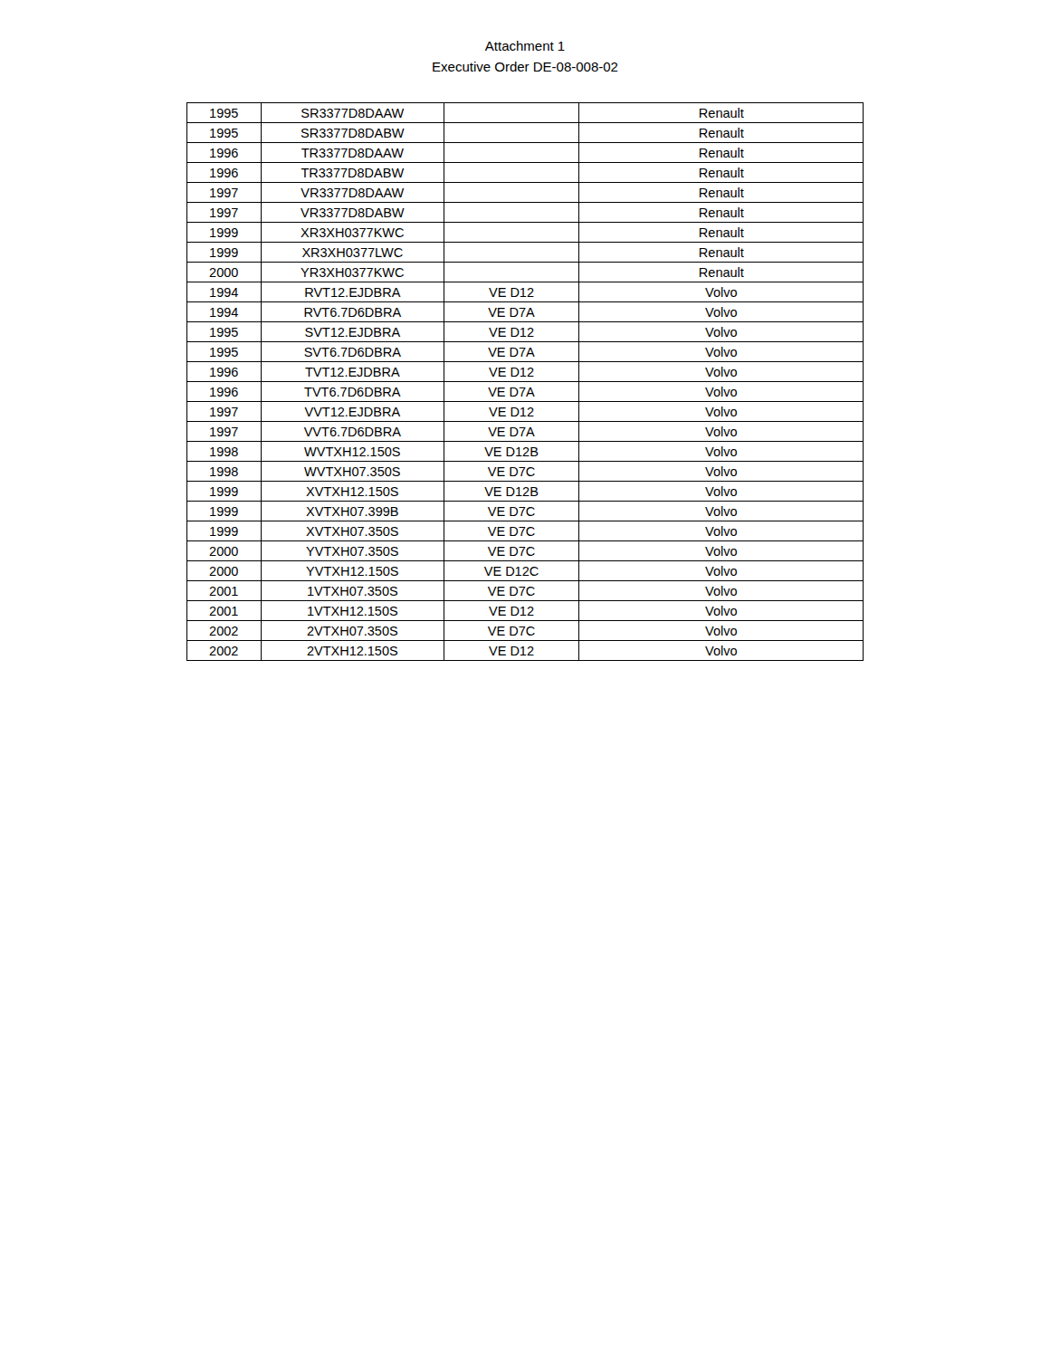Attachment 1
Executive Order DE-08-008-02
| 1995 | SR3377D8DAAW | | Renault |
| 1995 | SR3377D8DABW | | Renault |
| 1996 | TR3377D8DAAW | | Renault |
| 1996 | TR3377D8DABW | | Renault |
| 1997 | VR3377D8DAAW | | Renault |
| 1997 | VR3377D8DABW | | Renault |
| 1999 | XR3XH0377KWC | | Renault |
| 1999 | XR3XH0377LWC | | Renault |
| 2000 | YR3XH0377KWC | | Renault |
| 1994 | RVT12.EJDBRA | VE D12 | Volvo |
| 1994 | RVT6.7D6DBRA | VE D7A | Volvo |
| 1995 | SVT12.EJDBRA | VE D12 | Volvo |
| 1995 | SVT6.7D6DBRA | VE D7A | Volvo |
| 1996 | TVT12.EJDBRA | VE D12 | Volvo |
| 1996 | TVT6.7D6DBRA | VE D7A | Volvo |
| 1997 | VVT12.EJDBRA | VE D12 | Volvo |
| 1997 | VVT6.7D6DBRA | VE D7A | Volvo |
| 1998 | WVTXH12.150S | VE D12B | Volvo |
| 1998 | WVTXH07.350S | VE D7C | Volvo |
| 1999 | XVTXH12.150S | VE D12B | Volvo |
| 1999 | XVTXH07.399B | VE D7C | Volvo |
| 1999 | XVTXH07.350S | VE D7C | Volvo |
| 2000 | YVTXH07.350S | VE D7C | Volvo |
| 2000 | YVTXH12.150S | VE D12C | Volvo |
| 2001 | 1VTXH07.350S | VE D7C | Volvo |
| 2001 | 1VTXH12.150S | VE D12 | Volvo |
| 2002 | 2VTXH07.350S | VE D7C | Volvo |
| 2002 | 2VTXH12.150S | VE D12 | Volvo |